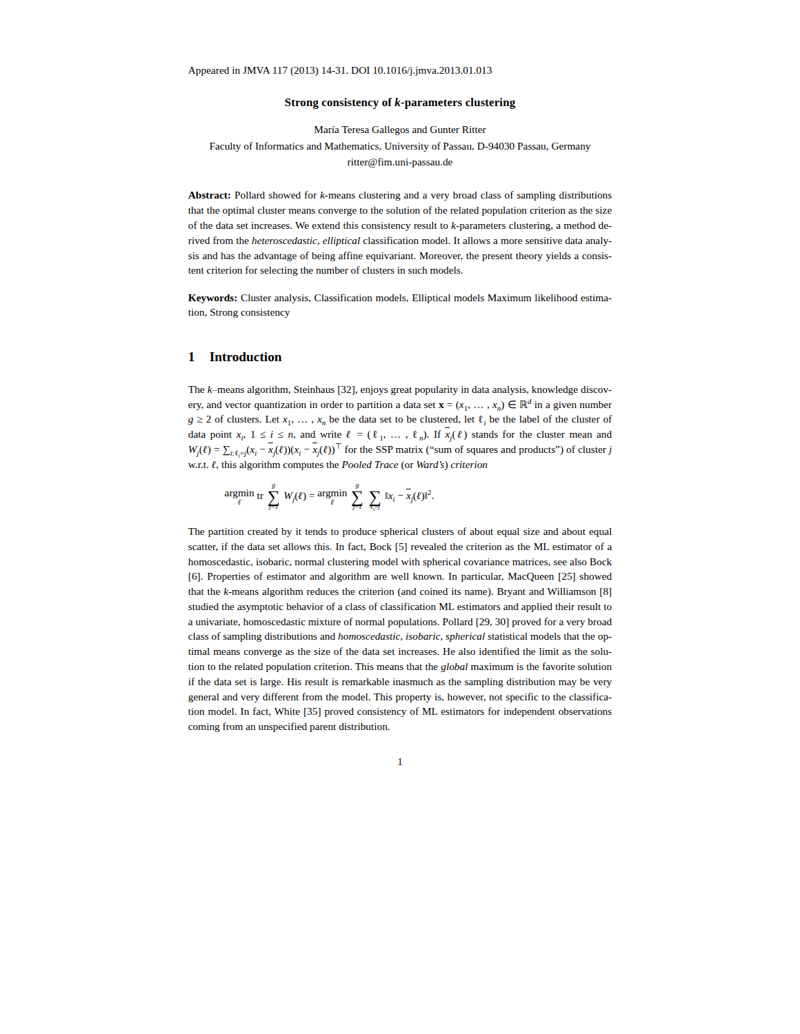Appeared in JMVA 117 (2013) 14-31. DOI 10.1016/j.jmva.2013.01.013
Strong consistency of k-parameters clustering
María Teresa Gallegos and Gunter Ritter
Faculty of Informatics and Mathematics, University of Passau, D-94030 Passau, Germany
ritter@fim.uni-passau.de
Abstract: Pollard showed for k-means clustering and a very broad class of sampling distributions that the optimal cluster means converge to the solution of the related population criterion as the size of the data set increases. We extend this consistency result to k-parameters clustering, a method derived from the heteroscedastic, elliptical classification model. It allows a more sensitive data analysis and has the advantage of being affine equivariant. Moreover, the present theory yields a consistent criterion for selecting the number of clusters in such models.
Keywords: Cluster analysis, Classification models, Elliptical models Maximum likelihood estimation, Strong consistency
1 Introduction
The k–means algorithm, Steinhaus [32], enjoys great popularity in data analysis, knowledge discovery, and vector quantization in order to partition a data set x = (x1, … , xn) ∈ ℝd in a given number g ≥ 2 of clusters. Let x1, … , xn be the data set to be clustered, let ℓi be the label of the cluster of data point xi, 1 ≤ i ≤ n, and write ℓ = (ℓ1, … , ℓn). If xj(ℓ) stands for the cluster mean and Wj(ℓ) = ∑i:ℓi=j(xi − xj(ℓ))(xi − xj(ℓ))⊤ for the SSP matrix (“sum of squares and products”) of cluster j w.r.t. ℓ, this algorithm computes the Pooled Trace (or Ward’s) criterion
argmin ℓ tr g∑j=1 Wj(ℓ) = argmin ℓ g∑j=1 ∑ℓi=j ‖xi − xj(ℓ)‖2.
The partition created by it tends to produce spherical clusters of about equal size and about equal scatter, if the data set allows this. In fact, Bock [5] revealed the criterion as the ML estimator of a homoscedastic, isobaric, normal clustering model with spherical covariance matrices, see also Bock [6]. Properties of estimator and algorithm are well known. In particular, MacQueen [25] showed that the k-means algorithm reduces the criterion (and coined its name). Bryant and Williamson [8] studied the asymptotic behavior of a class of classification ML estimators and applied their result to a univariate, homoscedastic mixture of normal populations. Pollard [29, 30] proved for a very broad class of sampling distributions and homoscedastic, isobaric, spherical statistical models that the optimal means converge as the size of the data set increases. He also identified the limit as the solution to the related population criterion. This means that the global maximum is the favorite solution if the data set is large. His result is remarkable inasmuch as the sampling distribution may be very general and very different from the model. This property is, however, not specific to the classification model. In fact, White [35] proved consistency of ML estimators for independent observations coming from an unspecified parent distribution.
1